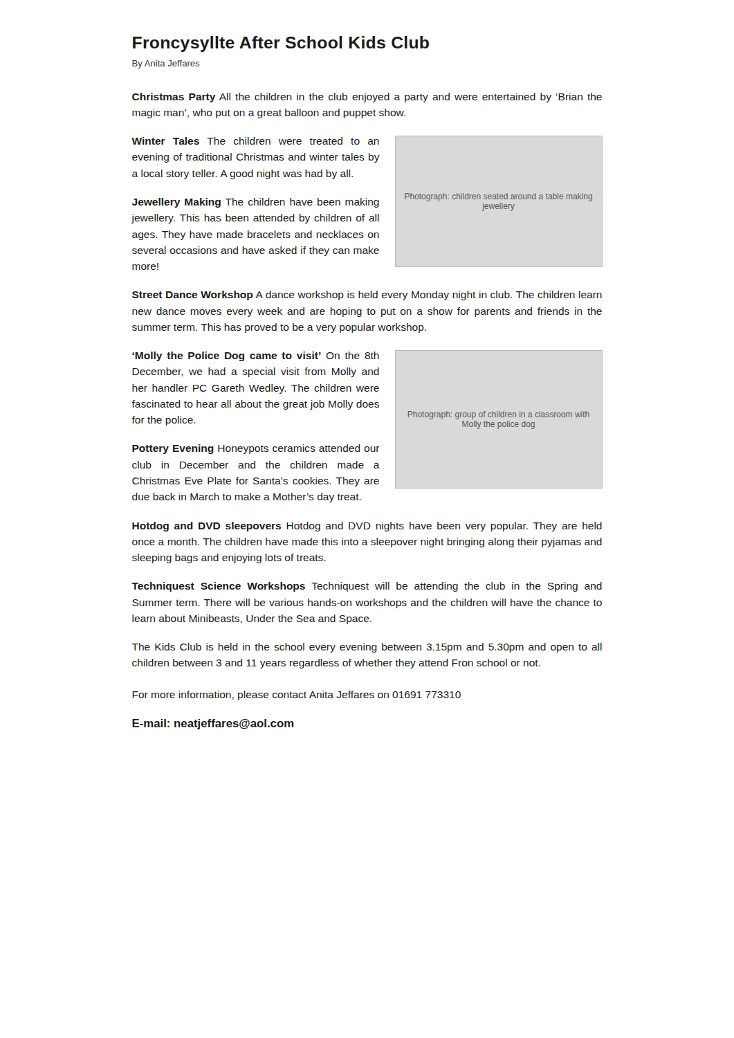Froncysyllte After School Kids Club
By Anita Jeffares
Christmas Party All the children in the club enjoyed a party and were entertained by ‘Brian the magic man’, who put on a great balloon and puppet show.
Photograph: children seated around a table making jewellery
Winter Tales The children were treated to an evening of traditional Christmas and winter tales by a local story teller. A good night was had by all.
Jewellery Making The children have been making jewellery. This has been attended by children of all ages. They have made bracelets and necklaces on several occasions and have asked if they can make more!
Street Dance Workshop A dance workshop is held every Monday night in club. The children learn new dance moves every week and are hoping to put on a show for parents and friends in the summer term. This has proved to be a very popular workshop.
Photograph: group of children in a classroom with Molly the police dog
‘Molly the Police Dog came to visit’ On the 8th December, we had a special visit from Molly and her handler PC Gareth Wedley. The children were fascinated to hear all about the great job Molly does for the police.
Pottery Evening Honeypots ceramics attended our club in December and the children made a Christmas Eve Plate for Santa’s cookies. They are due back in March to make a Mother’s day treat.
Hotdog and DVD sleepovers Hotdog and DVD nights have been very popular. They are held once a month. The children have made this into a sleepover night bringing along their pyjamas and sleeping bags and enjoying lots of treats.
Techniquest Science Workshops Techniquest will be attending the club in the Spring and Summer term. There will be various hands-on workshops and the children will have the chance to learn about Minibeasts, Under the Sea and Space.
The Kids Club is held in the school every evening between 3.15pm and 5.30pm and open to all children between 3 and 11 years regardless of whether they attend Fron school or not.
For more information, please contact Anita Jeffares on 01691 773310
E-mail: neatjeffares@aol.com